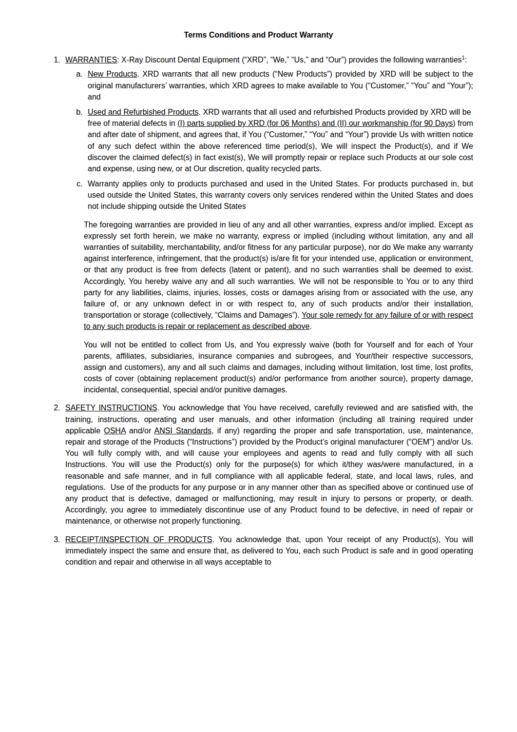Terms Conditions and Product Warranty
WARRANTIES: X-Ray Discount Dental Equipment (“XRD”, “We,” “Us,” and “Our”) provides the following warranties1:
New Products. XRD warrants that all new products (“New Products”) provided by XRD will be subject to the original manufacturers’ warranties, which XRD agrees to make available to You (“Customer,” “You” and “Your”); and
Used and Refurbished Products. XRD warrants that all used and refurbished Products provided by XRD will be free of material defects in (I) parts supplied by XRD (for 06 Months) and (II) our workmanship (for 90 Days) from and after date of shipment, and agrees that, if You (“Customer,” “You” and “Your”) provide Us with written notice of any such defect within the above referenced time period(s), We will inspect the Product(s), and if We discover the claimed defect(s) in fact exist(s), We will promptly repair or replace such Products at our sole cost and expense, using new, or at Our discretion, quality recycled parts.
Warranty applies only to products purchased and used in the United States. For products purchased in, but used outside the United States, this warranty covers only services rendered within the United States and does not include shipping outside the United States
The foregoing warranties are provided in lieu of any and all other warranties, express and/or implied. Except as expressly set forth herein, we make no warranty, express or implied (including without limitation, any and all warranties of suitability, merchantability, and/or fitness for any particular purpose), nor do We make any warranty against interference, infringement, that the product(s) is/are fit for your intended use, application or environment, or that any product is free from defects (latent or patent), and no such warranties shall be deemed to exist. Accordingly, You hereby waive any and all such warranties. We will not be responsible to You or to any third party for any liabilities, claims, injuries, losses, costs or damages arising from or associated with the use, any failure of, or any unknown defect in or with respect to, any of such products and/or their installation, transportation or storage (collectively, “Claims and Damages”). Your sole remedy for any failure of or with respect to any such products is repair or replacement as described above.
You will not be entitled to collect from Us, and You expressly waive (both for Yourself and for each of Your parents, affiliates, subsidiaries, insurance companies and subrogees, and Your/their respective successors, assign and customers), any and all such claims and damages, including without limitation, lost time, lost profits, costs of cover (obtaining replacement product(s) and/or performance from another source), property damage, incidental, consequential, special and/or punitive damages.
SAFETY INSTRUCTIONS. You acknowledge that You have received, carefully reviewed and are satisfied with, the training, instructions, operating and user manuals, and other information (including all training required under applicable OSHA and/or ANSI Standards, if any) regarding the proper and safe transportation, use, maintenance, repair and storage of the Products (“Instructions”) provided by the Product’s original manufacturer (“OEM”) and/or Us. You will fully comply with, and will cause your employees and agents to read and fully comply with all such Instructions. You will use the Product(s) only for the purpose(s) for which it/they was/were manufactured, in a reasonable and safe manner, and in full compliance with all applicable federal, state, and local laws, rules, and regulations. Use of the products for any purpose or in any manner other than as specified above or continued use of any product that is defective, damaged or malfunctioning, may result in injury to persons or property, or death. Accordingly, you agree to immediately discontinue use of any Product found to be defective, in need of repair or maintenance, or otherwise not properly functioning.
RECEIPT/INSPECTION OF PRODUCTS. You acknowledge that, upon Your receipt of any Product(s), You will immediately inspect the same and ensure that, as delivered to You, each such Product is safe and in good operating condition and repair and otherwise in all ways acceptable to